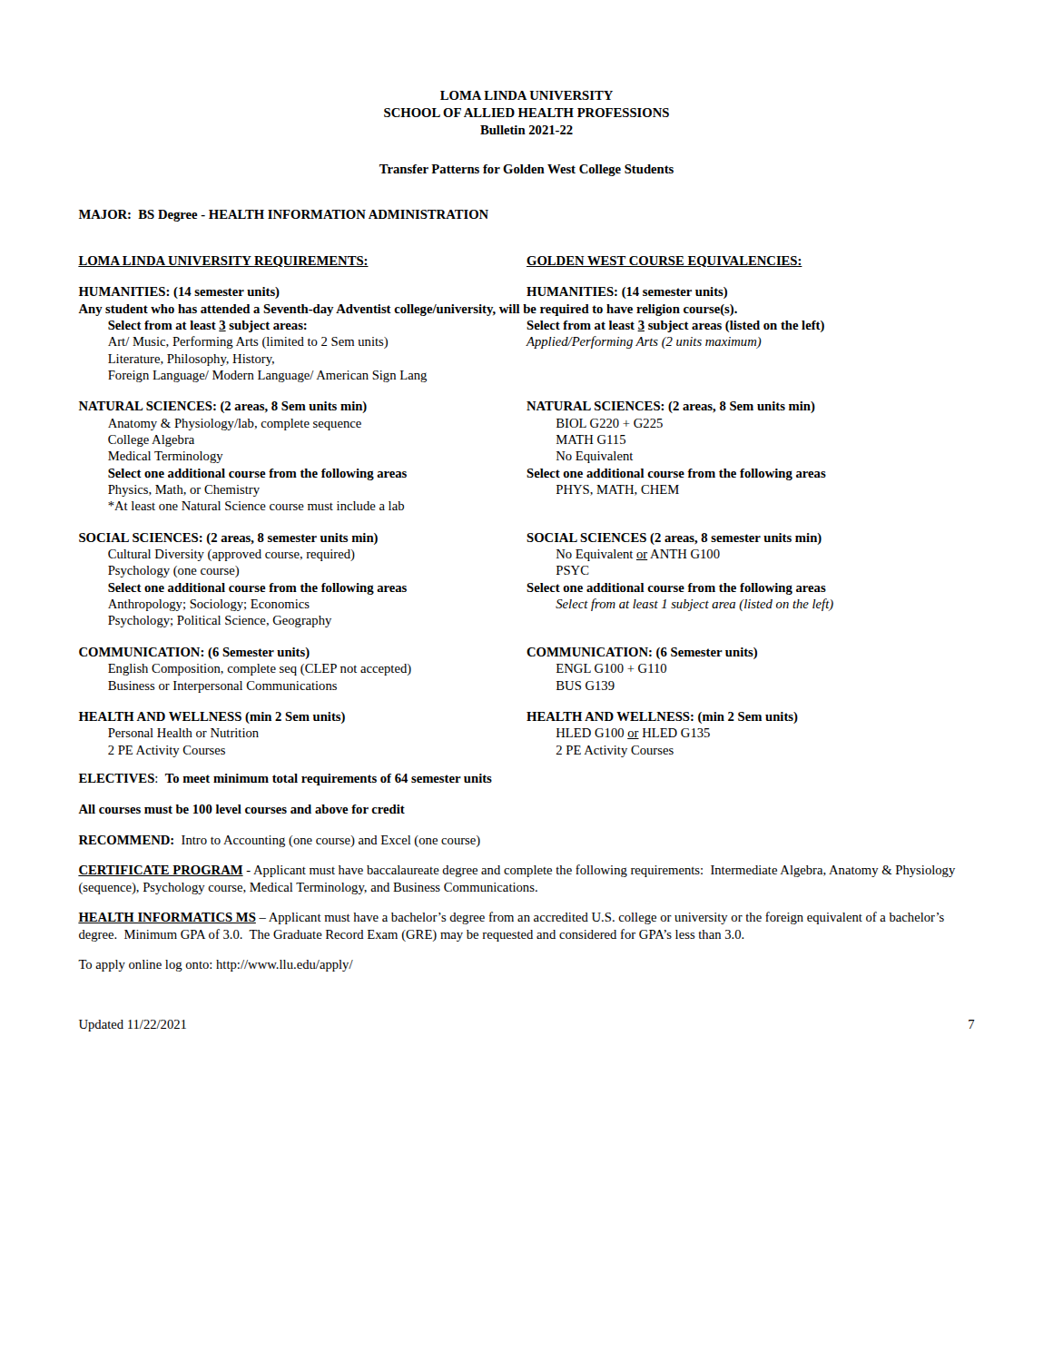LOMA LINDA UNIVERSITY
SCHOOL OF ALLIED HEALTH PROFESSIONS
Bulletin 2021-22
Transfer Patterns for Golden West College Students
MAJOR: BS Degree - HEALTH INFORMATION ADMINISTRATION
| LOMA LINDA UNIVERSITY REQUIREMENTS: | GOLDEN WEST COURSE EQUIVALENCIES: |
| HUMANITIES: (14 semester units) | HUMANITIES: (14 semester units) |
Any student who has attended a Seventh-day Adventist college/university, will be required to have religion course(s).
| Select from at least 3 subject areas: Art/ Music, Performing Arts (limited to 2 Sem units) Literature, Philosophy, History, Foreign Language/ Modern Language/ American Sign Lang | Select from at least 3 subject areas (listed on the left) Applied/Performing Arts (2 units maximum) |
| NATURAL SCIENCES: (2 areas, 8 Sem units min) Anatomy & Physiology/lab, complete sequence College Algebra Medical Terminology Select one additional course from the following areas Physics, Math, or Chemistry *At least one Natural Science course must include a lab | NATURAL SCIENCES: (2 areas, 8 Sem units min) BIOL G220 + G225 MATH G115 No Equivalent Select one additional course from the following areas PHYS, MATH, CHEM |
| SOCIAL SCIENCES: (2 areas, 8 semester units min) Cultural Diversity (approved course, required) Psychology (one course) Select one additional course from the following areas Anthropology; Sociology; Economics Psychology; Political Science, Geography | SOCIAL SCIENCES (2 areas, 8 semester units min) No Equivalent or ANTH G100 PSYC Select one additional course from the following areas Select from at least 1 subject area (listed on the left) |
| COMMUNICATION: (6 Semester units) English Composition, complete seq (CLEP not accepted) Business or Interpersonal Communications | COMMUNICATION: (6 Semester units) ENGL G100 + G110 BUS G139 |
| HEALTH AND WELLNESS (min 2 Sem units) Personal Health or Nutrition 2 PE Activity Courses | HEALTH AND WELLNESS: (min 2 Sem units) HLED G100 or HLED G135 2 PE Activity Courses |
ELECTIVES: To meet minimum total requirements of 64 semester units
All courses must be 100 level courses and above for credit
RECOMMEND: Intro to Accounting (one course) and Excel (one course)
CERTIFICATE PROGRAM - Applicant must have baccalaureate degree and complete the following requirements: Intermediate Algebra, Anatomy & Physiology (sequence), Psychology course, Medical Terminology, and Business Communications.
HEALTH INFORMATICS MS – Applicant must have a bachelor’s degree from an accredited U.S. college or university or the foreign equivalent of a bachelor’s degree. Minimum GPA of 3.0. The Graduate Record Exam (GRE) may be requested and considered for GPA’s less than 3.0.
To apply online log onto: http://www.llu.edu/apply/
Updated 11/22/2021 7